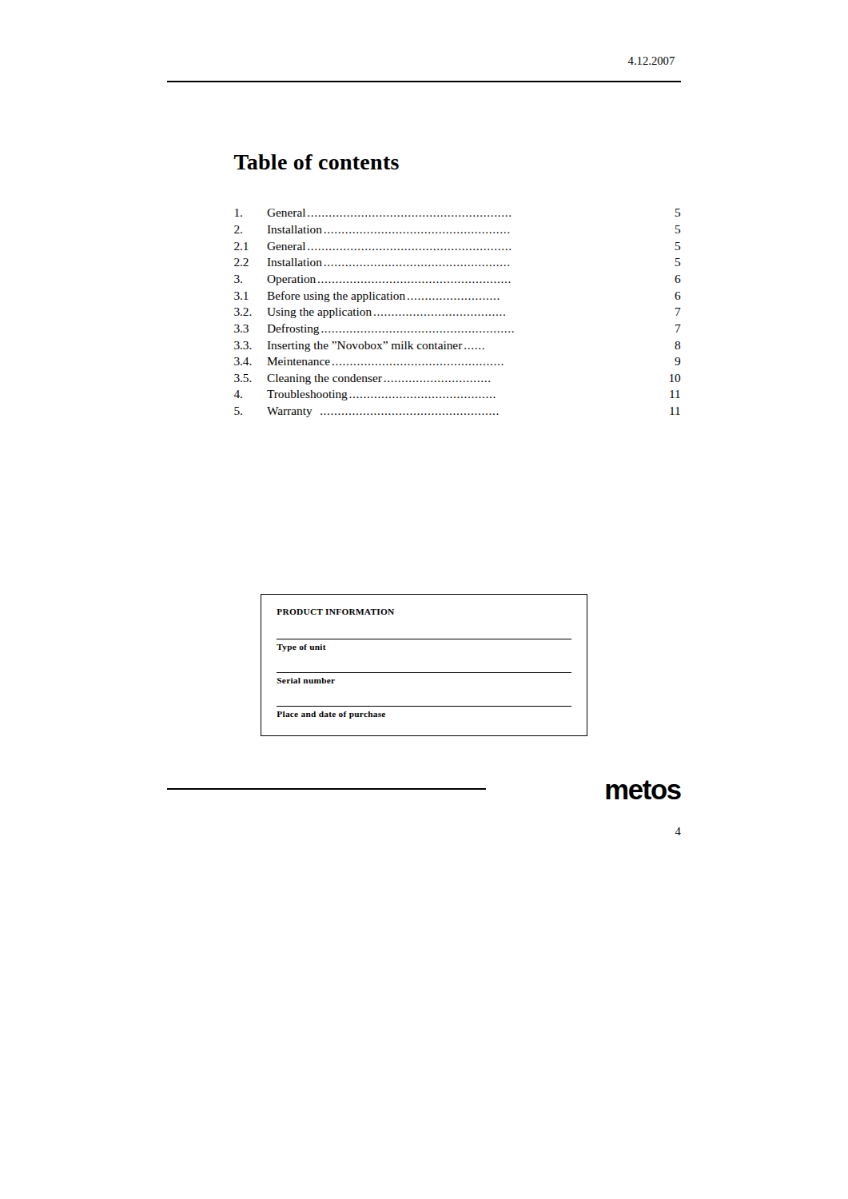4.12.2007
Table of contents
1. General ......................................................... 5
2. Installation .................................................... 5
2.1 General ......................................................... 5
2.2 Installation .................................................... 5
3. Operation ...................................................... 6
3.1 Before using the application .......................... 6
3.2. Using the application ..................................... 7
3.3 Defrosting ...................................................... 7
3.3. Inserting the ”Novobox” milk container ...... 8
3.4. Meintenance ................................................ 9
3.5. Cleaning the condenser .............................. 10
4. Troubleshooting ......................................... 11
5. Warranty .................................................. 11
PRODUCT INFORMATION
Type of unit
Serial number
Place and date of purchase
metos
4